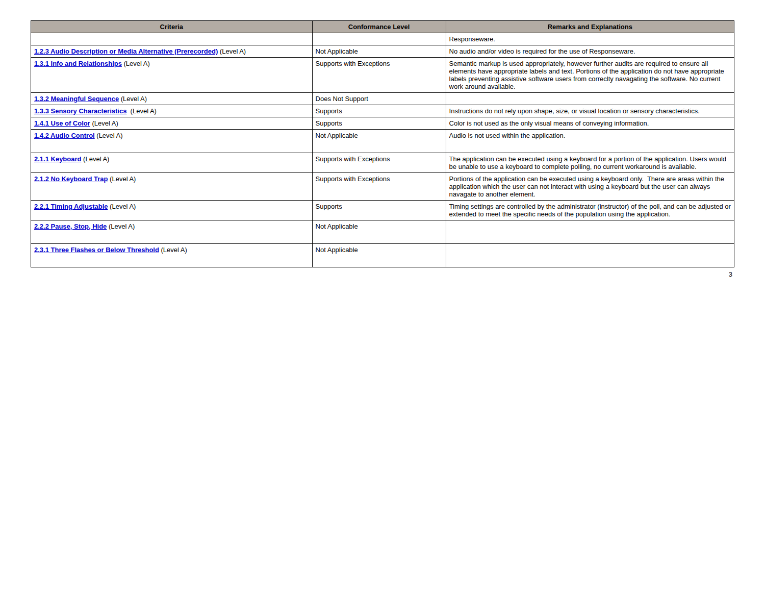| Criteria | Conformance Level | Remarks and Explanations |
| --- | --- | --- |
| | | Responseware. |
| 1.2.3 Audio Description or Media Alternative (Prerecorded) (Level A) | Not Applicable | No audio and/or video is required for the use of Responseware. |
| 1.3.1 Info and Relationships (Level A) | Supports with Exceptions | Semantic markup is used appropriately, however further audits are required to ensure all elements have appropriate labels and text. Portions of the application do not have appropriate labels preventing assistive software users from correclty navagating the software. No current work around available. |
| 1.3.2 Meaningful Sequence (Level A) | Does Not Support | |
| 1.3.3 Sensory Characteristics (Level A) | Supports | Instructions do not rely upon shape, size, or visual location or sensory characteristics. |
| 1.4.1 Use of Color (Level A) | Supports | Color is not used as the only visual means of conveying information. |
| 1.4.2 Audio Control (Level A) | Not Applicable | Audio is not used within the application. |
| 2.1.1 Keyboard (Level A) | Supports with Exceptions | The application can be executed using a keyboard for a portion of the application. Users would be unable to use a keyboard to complete polling, no current workaround is available. |
| 2.1.2 No Keyboard Trap (Level A) | Supports with Exceptions | Portions of the application can be executed using a keyboard only. There are areas within the application which the user can not interact with using a keyboard but the user can always navagate to another element. |
| 2.2.1 Timing Adjustable (Level A) | Supports | Timing settings are controlled by the administrator (instructor) of the poll, and can be adjusted or extended to meet the specific needs of the population using the application. |
| 2.2.2 Pause, Stop, Hide (Level A) | Not Applicable | |
| 2.3.1 Three Flashes or Below Threshold (Level A) | Not Applicable | |
3